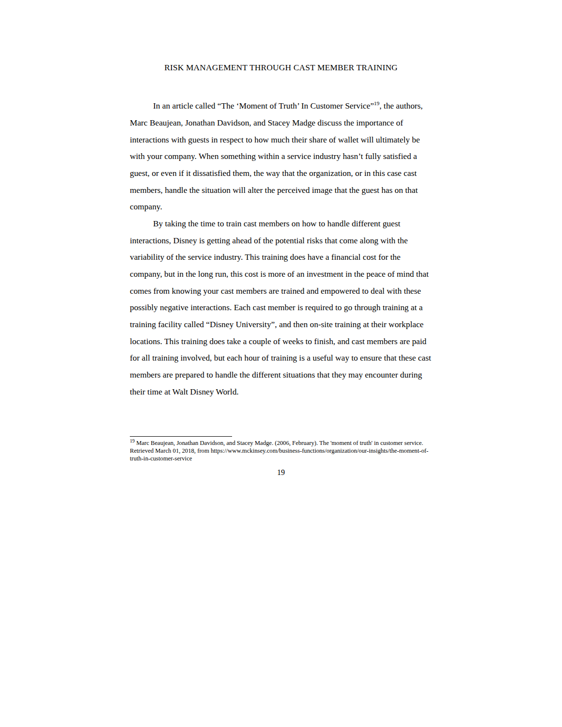Risk Management Through Cast Member Training
In an article called “The ‘Moment of Truth’ In Customer Service”19, the authors, Marc Beaujean, Jonathan Davidson, and Stacey Madge discuss the importance of interactions with guests in respect to how much their share of wallet will ultimately be with your company. When something within a service industry hasn’t fully satisfied a guest, or even if it dissatisfied them, the way that the organization, or in this case cast members, handle the situation will alter the perceived image that the guest has on that company.
By taking the time to train cast members on how to handle different guest interactions, Disney is getting ahead of the potential risks that come along with the variability of the service industry. This training does have a financial cost for the company, but in the long run, this cost is more of an investment in the peace of mind that comes from knowing your cast members are trained and empowered to deal with these possibly negative interactions. Each cast member is required to go through training at a training facility called “Disney University”, and then on-site training at their workplace locations. This training does take a couple of weeks to finish, and cast members are paid for all training involved, but each hour of training is a useful way to ensure that these cast members are prepared to handle the different situations that they may encounter during their time at Walt Disney World.
19 Marc Beaujean, Jonathan Davidson, and Stacey Madge. (2006, February). The 'moment of truth' in customer service. Retrieved March 01, 2018, from https://www.mckinsey.com/business-functions/organization/our-insights/the-moment-of-truth-in-customer-service
19